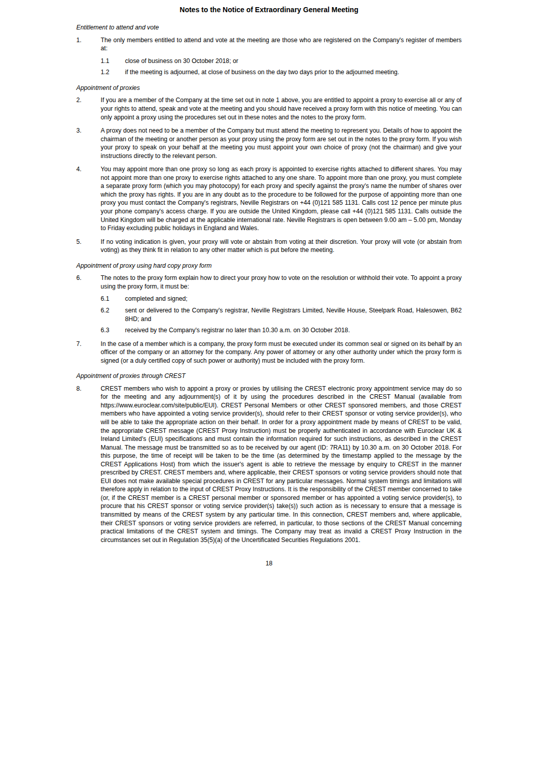Notes to the Notice of Extraordinary General Meeting
Entitlement to attend and vote
The only members entitled to attend and vote at the meeting are those who are registered on the Company's register of members at:
1.1close of business on 30 October 2018; or
1.2if the meeting is adjourned, at close of business on the day two days prior to the adjourned meeting.
Appointment of proxies
If you are a member of the Company at the time set out in note 1 above, you are entitled to appoint a proxy to exercise all or any of your rights to attend, speak and vote at the meeting and you should have received a proxy form with this notice of meeting. You can only appoint a proxy using the procedures set out in these notes and the notes to the proxy form.
A proxy does not need to be a member of the Company but must attend the meeting to represent you. Details of how to appoint the chairman of the meeting or another person as your proxy using the proxy form are set out in the notes to the proxy form. If you wish your proxy to speak on your behalf at the meeting you must appoint your own choice of proxy (not the chairman) and give your instructions directly to the relevant person.
You may appoint more than one proxy so long as each proxy is appointed to exercise rights attached to different shares. You may not appoint more than one proxy to exercise rights attached to any one share. To appoint more than one proxy, you must complete a separate proxy form (which you may photocopy) for each proxy and specify against the proxy's name the number of shares over which the proxy has rights. If you are in any doubt as to the procedure to be followed for the purpose of appointing more than one proxy you must contact the Company's registrars, Neville Registrars on +44 (0)121 585 1131. Calls cost 12 pence per minute plus your phone company's access charge. If you are outside the United Kingdom, please call +44 (0)121 585 1131. Calls outside the United Kingdom will be charged at the applicable international rate. Neville Registrars is open between 9.00 am – 5.00 pm, Monday to Friday excluding public holidays in England and Wales.
If no voting indication is given, your proxy will vote or abstain from voting at their discretion. Your proxy will vote (or abstain from voting) as they think fit in relation to any other matter which is put before the meeting.
Appointment of proxy using hard copy proxy form
The notes to the proxy form explain how to direct your proxy how to vote on the resolution or withhold their vote. To appoint a proxy using the proxy form, it must be:
6.1completed and signed;
6.2sent or delivered to the Company's registrar, Neville Registrars Limited, Neville House, Steelpark Road, Halesowen, B62 8HD; and
6.3received by the Company's registrar no later than 10.30 a.m. on 30 October 2018.
In the case of a member which is a company, the proxy form must be executed under its common seal or signed on its behalf by an officer of the company or an attorney for the company. Any power of attorney or any other authority under which the proxy form is signed (or a duly certified copy of such power or authority) must be included with the proxy form.
Appointment of proxies through CREST
CREST members who wish to appoint a proxy or proxies by utilising the CREST electronic proxy appointment service may do so for the meeting and any adjournment(s) of it by using the procedures described in the CREST Manual (available from https://www.euroclear.com/site/public/EUI). CREST Personal Members or other CREST sponsored members, and those CREST members who have appointed a voting service provider(s), should refer to their CREST sponsor or voting service provider(s), who will be able to take the appropriate action on their behalf. In order for a proxy appointment made by means of CREST to be valid, the appropriate CREST message (CREST Proxy Instruction) must be properly authenticated in accordance with Euroclear UK & Ireland Limited's (EUI) specifications and must contain the information required for such instructions, as described in the CREST Manual. The message must be transmitted so as to be received by our agent (ID: 7RA11) by 10.30 a.m. on 30 October 2018. For this purpose, the time of receipt will be taken to be the time (as determined by the timestamp applied to the message by the CREST Applications Host) from which the issuer's agent is able to retrieve the message by enquiry to CREST in the manner prescribed by CREST. CREST members and, where applicable, their CREST sponsors or voting service providers should note that EUI does not make available special procedures in CREST for any particular messages. Normal system timings and limitations will therefore apply in relation to the input of CREST Proxy Instructions. It is the responsibility of the CREST member concerned to take (or, if the CREST member is a CREST personal member or sponsored member or has appointed a voting service provider(s), to procure that his CREST sponsor or voting service provider(s) take(s)) such action as is necessary to ensure that a message is transmitted by means of the CREST system by any particular time. In this connection, CREST members and, where applicable, their CREST sponsors or voting service providers are referred, in particular, to those sections of the CREST Manual concerning practical limitations of the CREST system and timings. The Company may treat as invalid a CREST Proxy Instruction in the circumstances set out in Regulation 35(5)(a) of the Uncertificated Securities Regulations 2001.
18